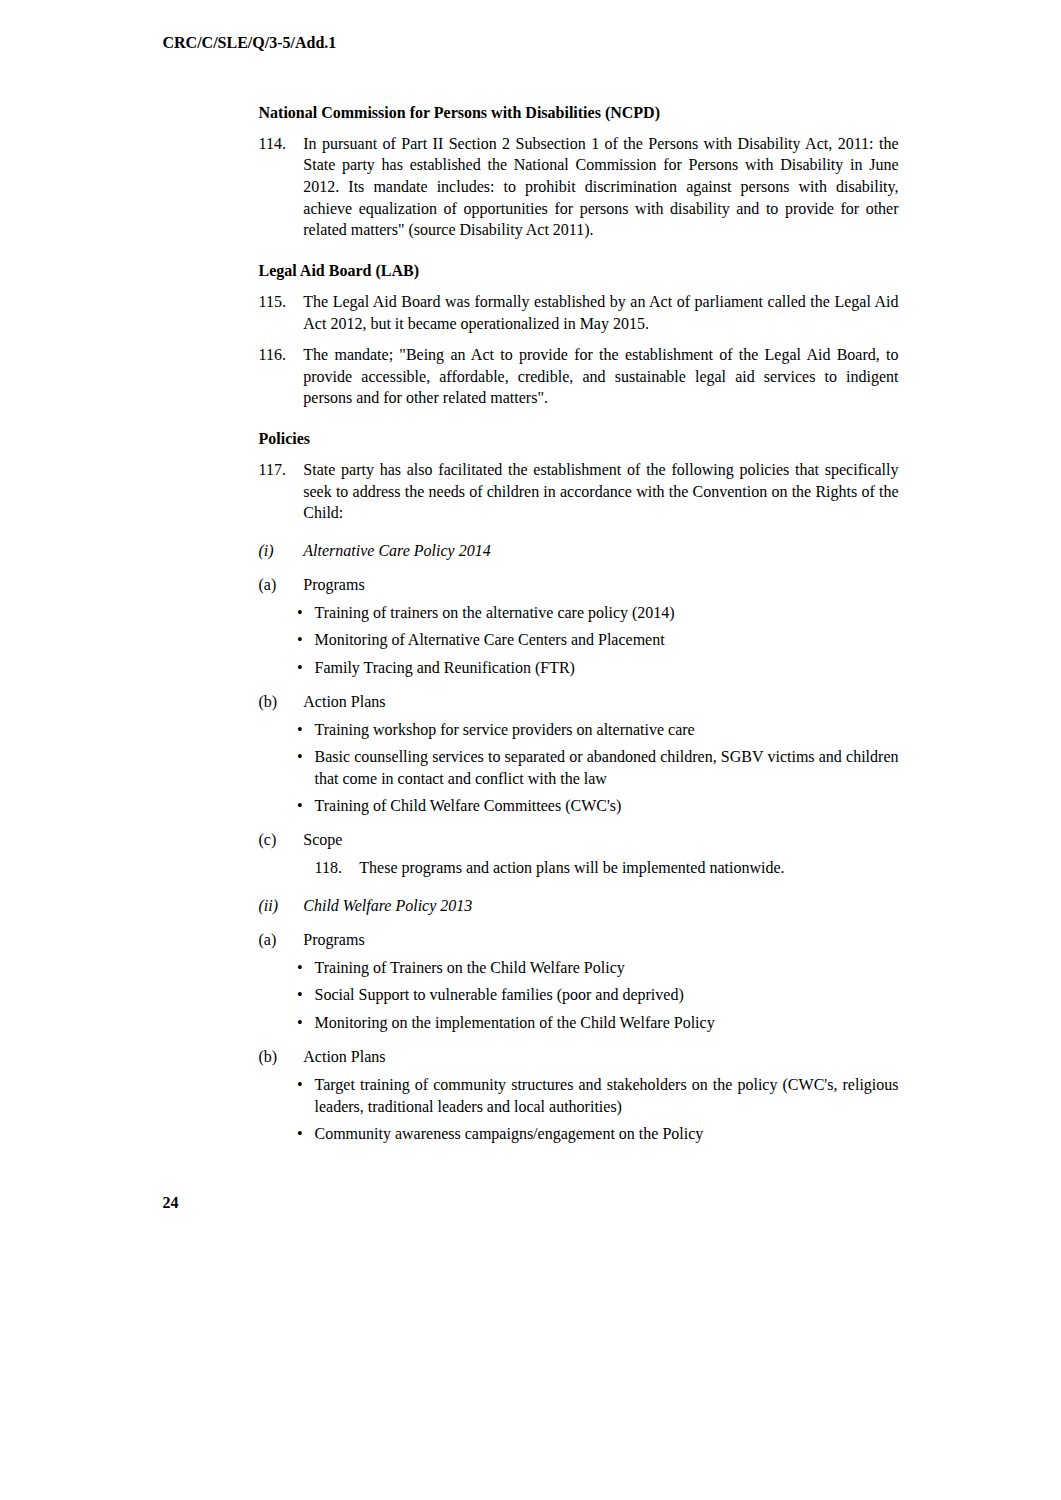CRC/C/SLE/Q/3-5/Add.1
National Commission for Persons with Disabilities (NCPD)
114. In pursuant of Part II Section 2 Subsection 1 of the Persons with Disability Act, 2011: the State party has established the National Commission for Persons with Disability in June 2012. Its mandate includes: to prohibit discrimination against persons with disability, achieve equalization of opportunities for persons with disability and to provide for other related matters" (source Disability Act 2011).
Legal Aid Board (LAB)
115. The Legal Aid Board was formally established by an Act of parliament called the Legal Aid Act 2012, but it became operationalized in May 2015.
116. The mandate; "Being an Act to provide for the establishment of the Legal Aid Board, to provide accessible, affordable, credible, and sustainable legal aid services to indigent persons and for other related matters".
Policies
117. State party has also facilitated the establishment of the following policies that specifically seek to address the needs of children in accordance with the Convention on the Rights of the Child:
(i) Alternative Care Policy 2014
(a) Programs
Training of trainers on the alternative care policy (2014)
Monitoring of Alternative Care Centers and Placement
Family Tracing and Reunification (FTR)
(b) Action Plans
Training workshop for service providers on alternative care
Basic counselling services to separated or abandoned children, SGBV victims and children that come in contact and conflict with the law
Training of Child Welfare Committees (CWC's)
(c) Scope
118. These programs and action plans will be implemented nationwide.
(ii) Child Welfare Policy 2013
(a) Programs
Training of Trainers on the Child Welfare Policy
Social Support to vulnerable families (poor and deprived)
Monitoring on the implementation of the Child Welfare Policy
(b) Action Plans
Target training of community structures and stakeholders on the policy (CWC's, religious leaders, traditional leaders and local authorities)
Community awareness campaigns/engagement on the Policy
24